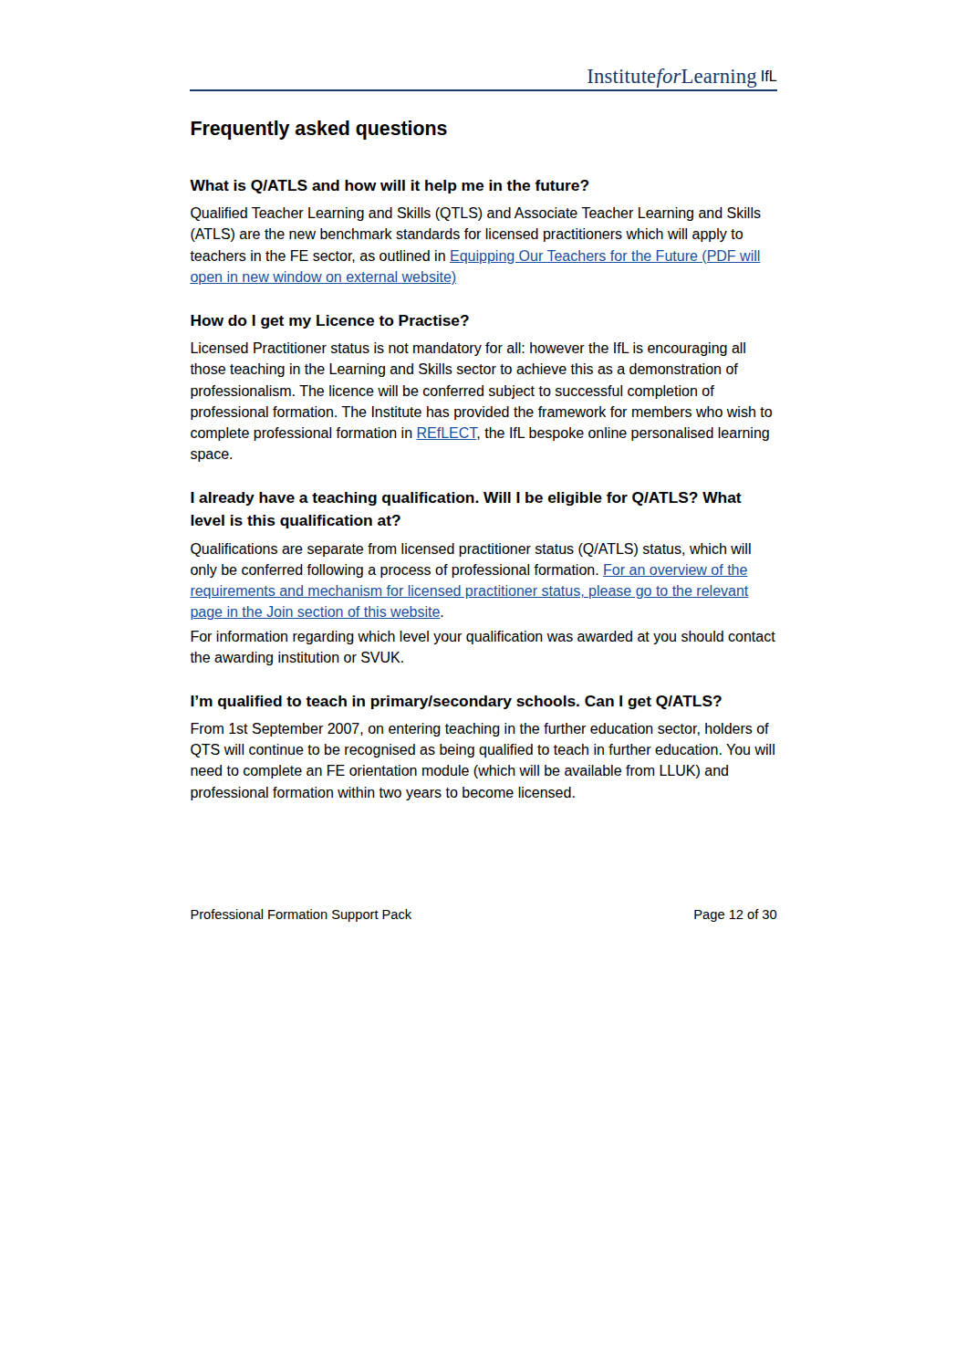Institutefor Learning IfL
Frequently asked questions
What is Q/ATLS and how will it help me in the future?
Qualified Teacher Learning and Skills (QTLS) and Associate Teacher Learning and Skills (ATLS) are the new benchmark standards for licensed practitioners which will apply to teachers in the FE sector, as outlined in Equipping Our Teachers for the Future (PDF will open in new window on external website)
How do I get my Licence to Practise?
Licensed Practitioner status is not mandatory for all: however the IfL is encouraging all those teaching in the Learning and Skills sector to achieve this as a demonstration of professionalism. The licence will be conferred subject to successful completion of professional formation. The Institute has provided the framework for members who wish to complete professional formation in REfLECT, the IfL bespoke online personalised learning space.
I already have a teaching qualification. Will I be eligible for Q/ATLS? What level is this qualification at?
Qualifications are separate from licensed practitioner status (Q/ATLS) status, which will only be conferred following a process of professional formation. For an overview of the requirements and mechanism for licensed practitioner status, please go to the relevant page in the Join section of this website.
For information regarding which level your qualification was awarded at you should contact the awarding institution or SVUK.
I’m qualified to teach in primary/secondary schools. Can I get Q/ATLS?
From 1st September 2007, on entering teaching in the further education sector, holders of QTS will continue to be recognised as being qualified to teach in further education. You will need to complete an FE orientation module (which will be available from LLUK) and professional formation within two years to become licensed.
Professional Formation Support Pack Page 12 of 30